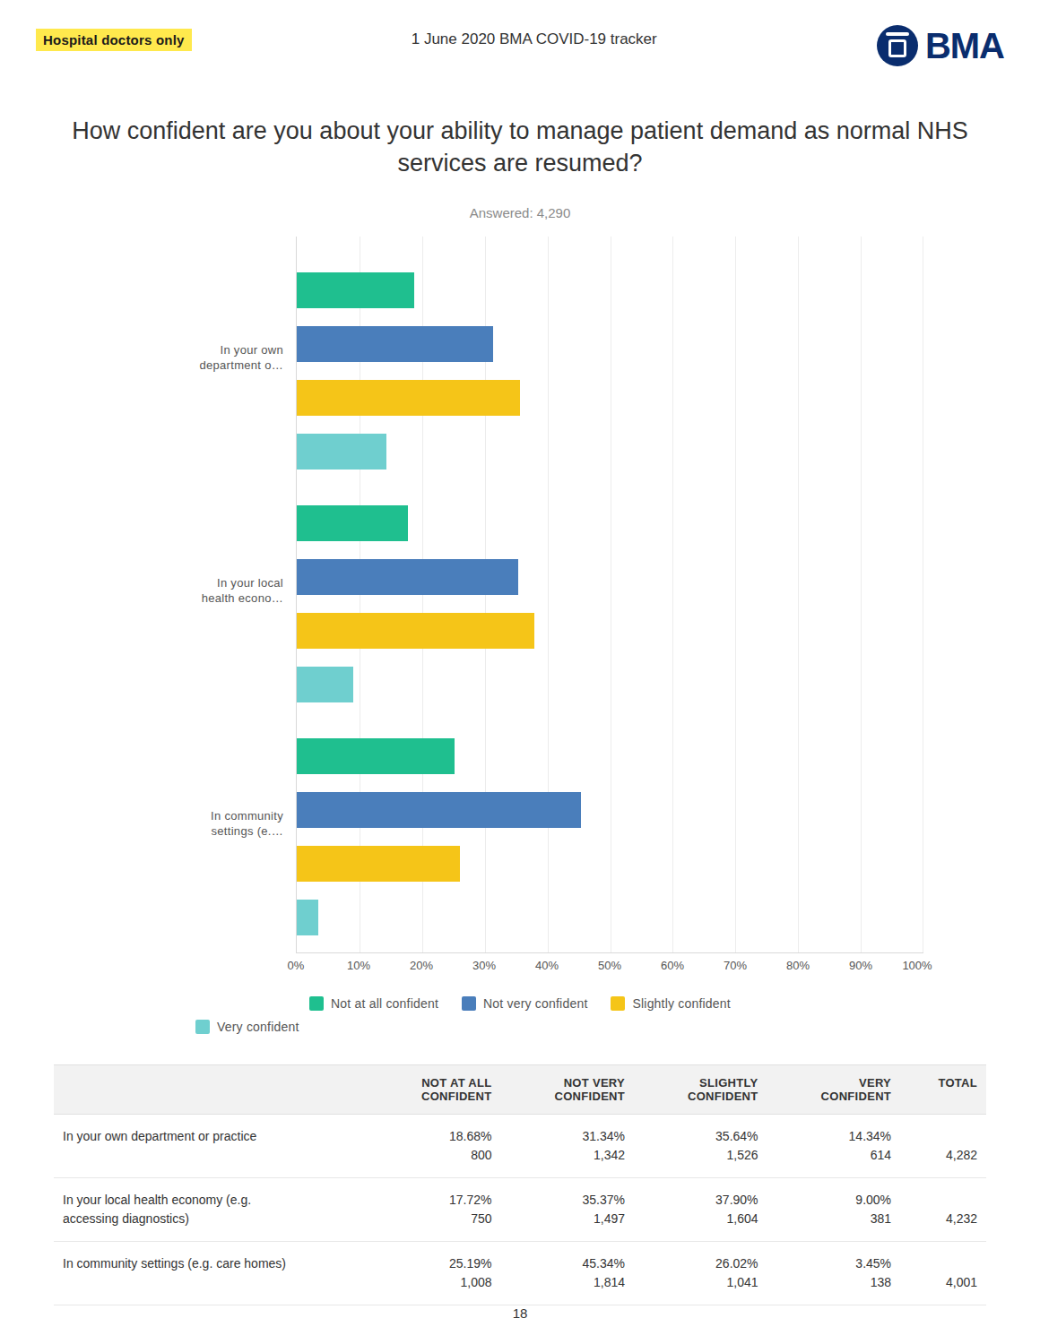Hospital doctors only
1 June 2020 BMA COVID-19 tracker
BMA
How confident are you about your ability to manage patient demand as normal NHS services are resumed?
Answered: 4,290
In your own
department o…
In your local
health econo…
In community
settings (e.…
0% 10% 20% 30% 40% 50% 60% 70% 80% 90% 100%
Not at all confident
Not very confident
Slightly confident
Very confident
| | NOT AT ALL CONFIDENT | NOT VERY CONFIDENT | SLIGHTLY CONFIDENT | VERY CONFIDENT | TOTAL |
| --- | --- | --- | --- | --- | --- |
| In your own department or practice | 18.68% 800 | 31.34% 1,342 | 35.64% 1,526 | 14.34% 614 | 4,282 |
| In your local health economy (e.g. accessing diagnostics) | 17.72% 750 | 35.37% 1,497 | 37.90% 1,604 | 9.00% 381 | 4,232 |
| In community settings (e.g. care homes) | 25.19% 1,008 | 45.34% 1,814 | 26.02% 1,041 | 3.45% 138 | 4,001 |
18